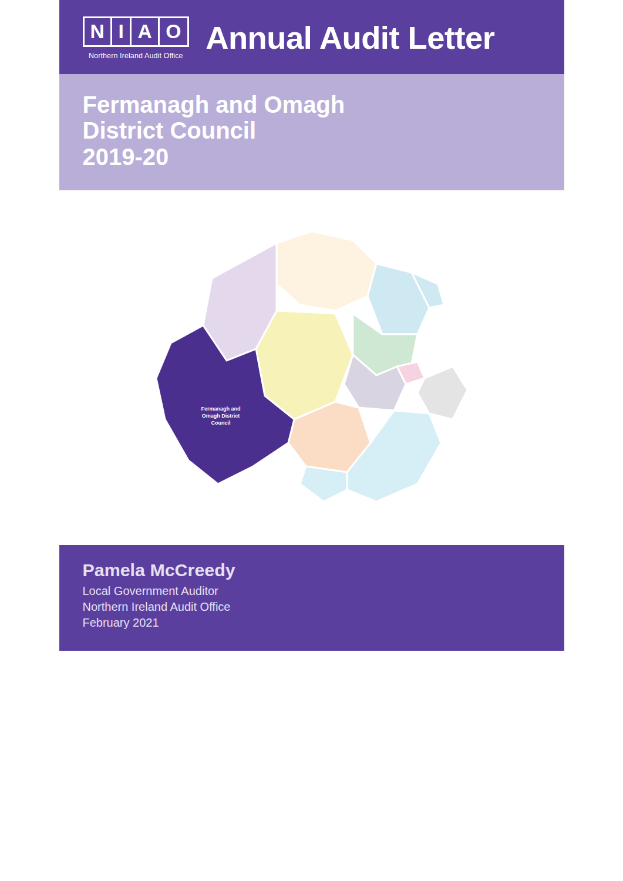NIAO
Northern Ireland Audit Office
Annual Audit Letter
Fermanagh and Omagh
District Council
2019-20
Map of Northern Ireland showing Fermanagh and Omagh District Council highlighted in dark purple Fermanagh and Omagh District Council
Pamela McCreedy
Local Government Auditor
Northern Ireland Audit Office
February 2021